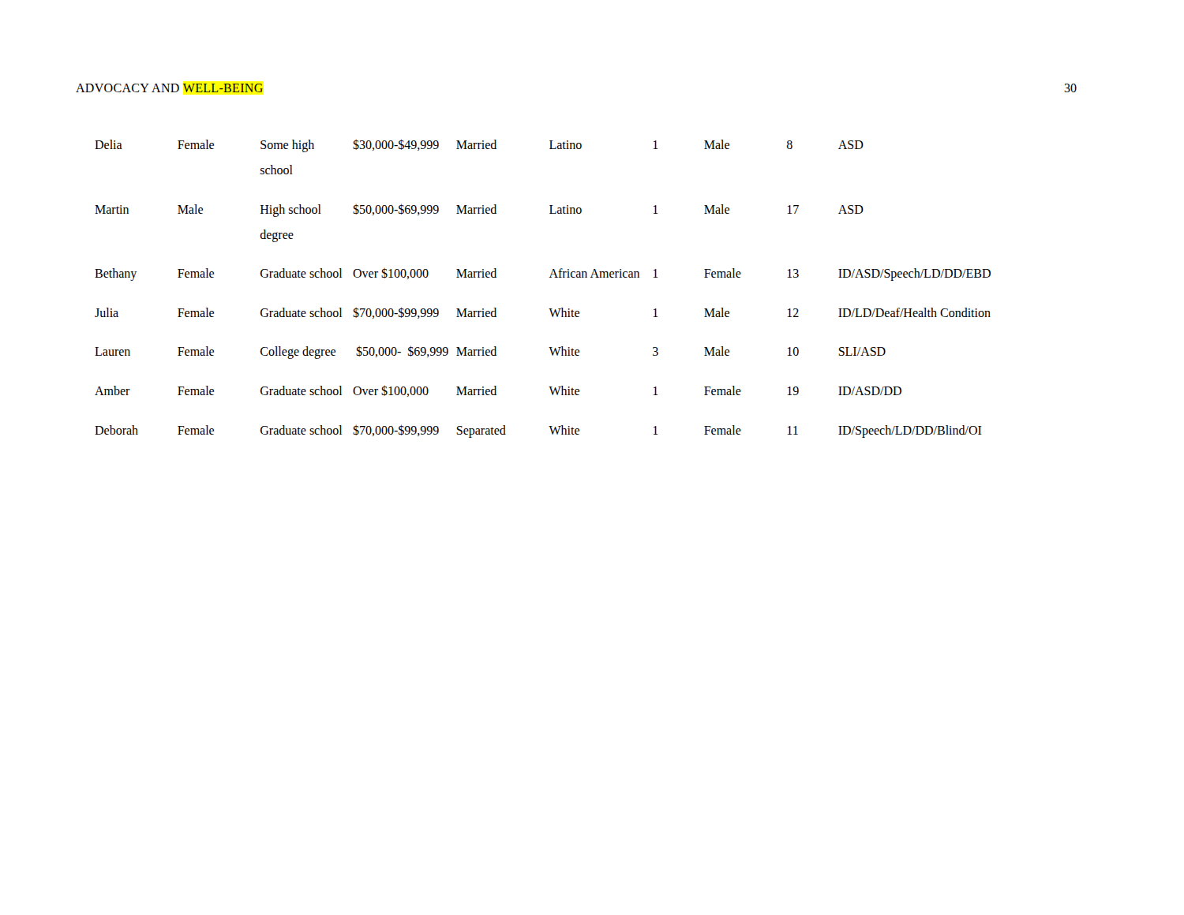Advocacy and Well-Being 30
| Delia | Female | Some high school | $30,000-$49,999 | Married | Latino | 1 | Male | 8 | ASD |
| Martin | Male | High school degree | $50,000-$69,999 | Married | Latino | 1 | Male | 17 | ASD |
| Bethany | Female | Graduate school | Over $100,000 | Married | African American | 1 | Female | 13 | ID/ASD/Speech/LD/DD/EBD |
| Julia | Female | Graduate school | $70,000-$99,999 | Married | White | 1 | Male | 12 | ID/LD/Deaf/Health Condition |
| Lauren | Female | College degree | $50,000- $69,999 | Married | White | 3 | Male | 10 | SLI/ASD |
| Amber | Female | Graduate school | Over $100,000 | Married | White | 1 | Female | 19 | ID/ASD/DD |
| Deborah | Female | Graduate school | $70,000-$99,999 | Separated | White | 1 | Female | 11 | ID/Speech/LD/DD/Blind/OI |